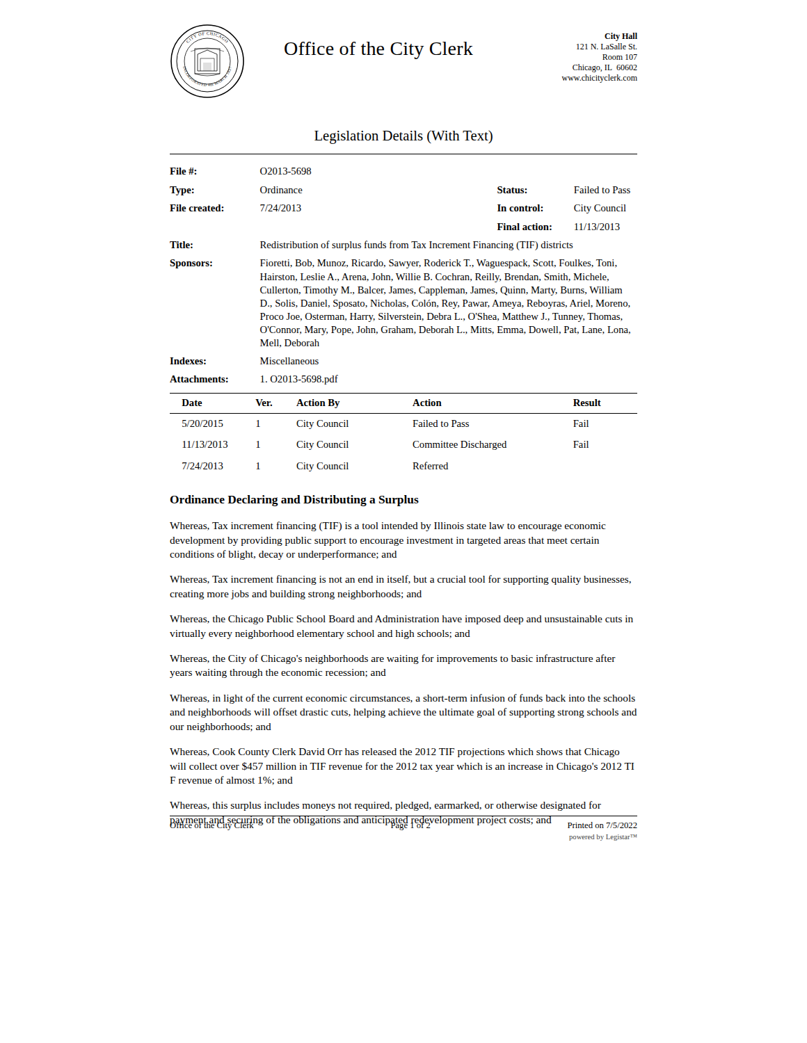CITY OF CHICAGO INCORPORATED 4th MARCH 1837
Office of the City Clerk
City Hall
121 N. LaSalle St.
Room 107
Chicago, IL 60602
www.chicityclerk.com
Legislation Details (With Text)
| File #: | O2013-5698 | | |
| Type: | Ordinance | Status: | Failed to Pass |
| File created: | 7/24/2013 | In control: | City Council |
| | | Final action: | 11/13/2013 |
| Title: | Redistribution of surplus funds from Tax Increment Financing (TIF) districts |
| Sponsors: | Fioretti, Bob, Munoz, Ricardo, Sawyer, Roderick T., Waguespack, Scott, Foulkes, Toni, Hairston, Leslie A., Arena, John, Willie B. Cochran, Reilly, Brendan, Smith, Michele, Cullerton, Timothy M., Balcer, James, Cappleman, James, Quinn, Marty, Burns, William D., Solis, Daniel, Sposato, Nicholas, Colón, Rey, Pawar, Ameya, Reboyras, Ariel, Moreno, Proco Joe, Osterman, Harry, Silverstein, Debra L., O'Shea, Matthew J., Tunney, Thomas, O'Connor, Mary, Pope, John, Graham, Deborah L., Mitts, Emma, Dowell, Pat, Lane, Lona, Mell, Deborah |
| Indexes: | Miscellaneous |
| Attachments: | 1. O2013-5698.pdf |
| Date | Ver. | Action By | Action | Result |
| --- | --- | --- | --- | --- |
| 5/20/2015 | 1 | City Council | Failed to Pass | Fail |
| 11/13/2013 | 1 | City Council | Committee Discharged | Fail |
| 7/24/2013 | 1 | City Council | Referred | |
Ordinance Declaring and Distributing a Surplus
Whereas, Tax increment financing (TIF) is a tool intended by Illinois state law to encourage economic development by providing public support to encourage investment in targeted areas that meet certain conditions of blight, decay or underperformance; and
Whereas, Tax increment financing is not an end in itself, but a crucial tool for supporting quality businesses, creating more jobs and building strong neighborhoods; and
Whereas, the Chicago Public School Board and Administration have imposed deep and unsustainable cuts in virtually every neighborhood elementary school and high schools; and
Whereas, the City of Chicago's neighborhoods are waiting for improvements to basic infrastructure after years waiting through the economic recession; and
Whereas, in light of the current economic circumstances, a short-term infusion of funds back into the schools and neighborhoods will offset drastic cuts, helping achieve the ultimate goal of supporting strong schools and our neighborhoods; and
Whereas, Cook County Clerk David Orr has released the 2012 TIF projections which shows that Chicago will collect over $457 million in TIF revenue for the 2012 tax year which is an increase in Chicago's 2012 TI F revenue of almost 1%; and
Whereas, this surplus includes moneys not required, pledged, earmarked, or otherwise designated for payment and securing of the obligations and anticipated redevelopment project costs; and
Office of the City Clerk
Page 1 of 2
Printed on 7/5/2022
powered by Legistar™